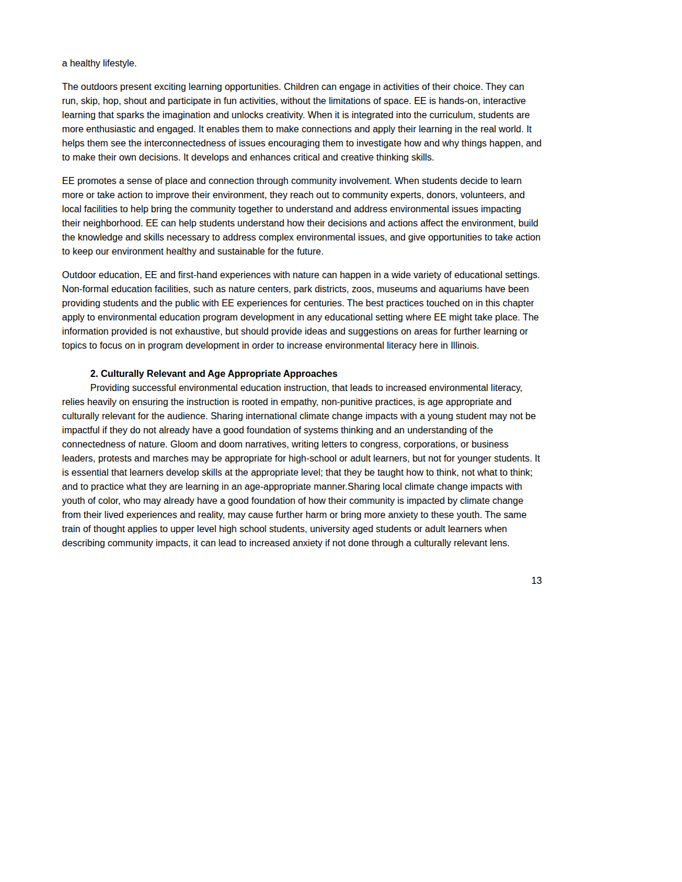a healthy lifestyle.
The outdoors present exciting learning opportunities. Children can engage in activities of their choice. They can run, skip, hop, shout and participate in fun activities, without the limitations of space. EE is hands-on, interactive learning that sparks the imagination and unlocks creativity. When it is integrated into the curriculum, students are more enthusiastic and engaged. It enables them to make connections and apply their learning in the real world. It helps them see the interconnectedness of issues encouraging them to investigate how and why things happen, and to make their own decisions. It develops and enhances critical and creative thinking skills.
EE promotes a sense of place and connection through community involvement. When students decide to learn more or take action to improve their environment, they reach out to community experts, donors, volunteers, and local facilities to help bring the community together to understand and address environmental issues impacting their neighborhood. EE can help students understand how their decisions and actions affect the environment, build the knowledge and skills necessary to address complex environmental issues, and give opportunities to take action to keep our environment healthy and sustainable for the future.
Outdoor education, EE and first-hand experiences with nature can happen in a wide variety of educational settings. Non-formal education facilities, such as nature centers, park districts, zoos, museums and aquariums have been providing students and the public with EE experiences for centuries. The best practices touched on in this chapter apply to environmental education program development in any educational setting where EE might take place. The information provided is not exhaustive, but should provide ideas and suggestions on areas for further learning or topics to focus on in program development in order to increase environmental literacy here in Illinois.
2. Culturally Relevant and Age Appropriate Approaches
Providing successful environmental education instruction, that leads to increased environmental literacy, relies heavily on ensuring the instruction is rooted in empathy, non-punitive practices, is age appropriate and culturally relevant for the audience. Sharing international climate change impacts with a young student may not be impactful if they do not already have a good foundation of systems thinking and an understanding of the connectedness of nature. Gloom and doom narratives, writing letters to congress, corporations, or business leaders, protests and marches may be appropriate for high-school or adult learners, but not for younger students. It is essential that learners develop skills at the appropriate level; that they be taught how to think, not what to think; and to practice what they are learning in an age-appropriate manner.Sharing local climate change impacts with youth of color, who may already have a good foundation of how their community is impacted by climate change from their lived experiences and reality, may cause further harm or bring more anxiety to these youth. The same train of thought applies to upper level high school students, university aged students or adult learners when describing community impacts, it can lead to increased anxiety if not done through a culturally relevant lens.
13